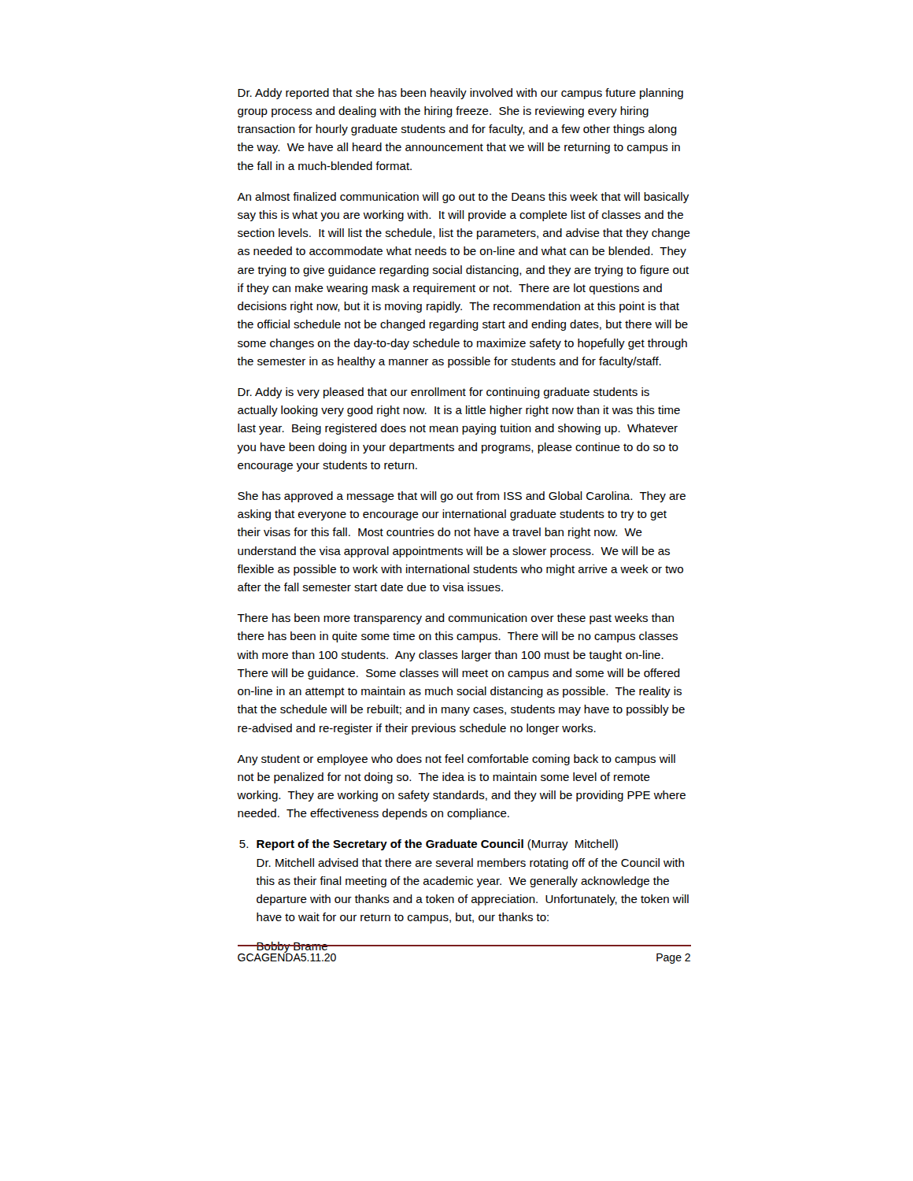Dr. Addy reported that she has been heavily involved with our campus future planning group process and dealing with the hiring freeze. She is reviewing every hiring transaction for hourly graduate students and for faculty, and a few other things along the way. We have all heard the announcement that we will be returning to campus in the fall in a much-blended format.
An almost finalized communication will go out to the Deans this week that will basically say this is what you are working with. It will provide a complete list of classes and the section levels. It will list the schedule, list the parameters, and advise that they change as needed to accommodate what needs to be on-line and what can be blended. They are trying to give guidance regarding social distancing, and they are trying to figure out if they can make wearing mask a requirement or not. There are lot questions and decisions right now, but it is moving rapidly. The recommendation at this point is that the official schedule not be changed regarding start and ending dates, but there will be some changes on the day-to-day schedule to maximize safety to hopefully get through the semester in as healthy a manner as possible for students and for faculty/staff.
Dr. Addy is very pleased that our enrollment for continuing graduate students is actually looking very good right now. It is a little higher right now than it was this time last year. Being registered does not mean paying tuition and showing up. Whatever you have been doing in your departments and programs, please continue to do so to encourage your students to return.
She has approved a message that will go out from ISS and Global Carolina. They are asking that everyone to encourage our international graduate students to try to get their visas for this fall. Most countries do not have a travel ban right now. We understand the visa approval appointments will be a slower process. We will be as flexible as possible to work with international students who might arrive a week or two after the fall semester start date due to visa issues.
There has been more transparency and communication over these past weeks than there has been in quite some time on this campus. There will be no campus classes with more than 100 students. Any classes larger than 100 must be taught on-line. There will be guidance. Some classes will meet on campus and some will be offered on-line in an attempt to maintain as much social distancing as possible. The reality is that the schedule will be rebuilt; and in many cases, students may have to possibly be re-advised and re-register if their previous schedule no longer works.
Any student or employee who does not feel comfortable coming back to campus will not be penalized for not doing so. The idea is to maintain some level of remote working. They are working on safety standards, and they will be providing PPE where needed. The effectiveness depends on compliance.
Report of the Secretary of the Graduate Council (Murray Mitchell)
Dr. Mitchell advised that there are several members rotating off of the Council with this as their final meeting of the academic year. We generally acknowledge the departure with our thanks and a token of appreciation. Unfortunately, the token will have to wait for our return to campus, but, our thanks to:
Bobby Brame
GCAGENDA5.11.20 Page 2